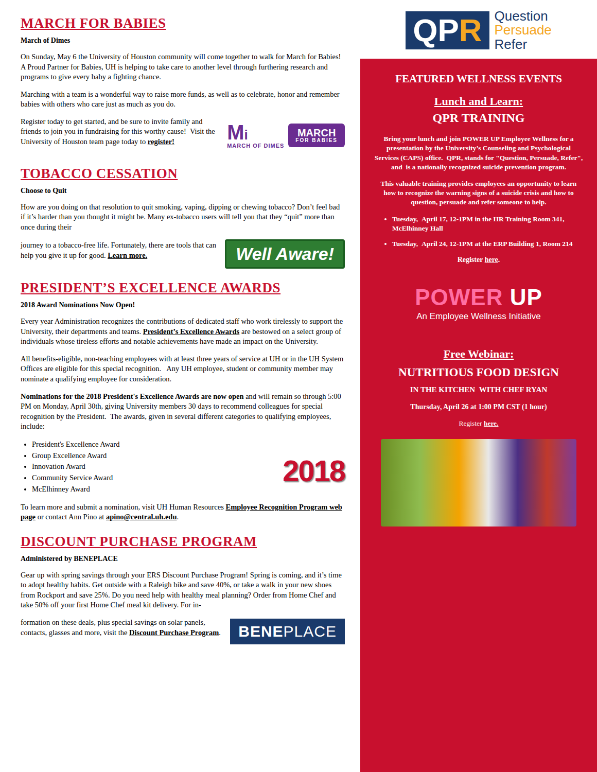MARCH FOR BABIES
March of Dimes
On Sunday, May 6 the University of Houston community will come together to walk for March for Babies! A Proud Partner for Babies, UH is helping to take care to another level through furthering research and programs to give every baby a fighting chance.
Marching with a team is a wonderful way to raise more funds, as well as to celebrate, honor and remember babies with others who care just as much as you do.
Register today to get started, and be sure to invite family and friends to join you in fundraising for this worthy cause! Visit the University of Houston team page today to register!
Mi
MARCH OF DIMES
MARCHFOR BABIES
TOBACCO CESSATION
Choose to Quit
How are you doing on that resolution to quit smoking, vaping, dipping or chewing tobacco? Don’t feel bad if it’s harder than you thought it might be. Many ex-tobacco users will tell you that they “quit” more than once during their
journey to a tobacco-free life. Fortunately, there are tools that can help you give it up for good. Learn more.
Well Aware!
PRESIDENT’S EXCELLENCE AWARDS
2018 Award Nominations Now Open!
Every year Administration recognizes the contributions of dedicated staff who work tirelessly to support the University, their departments and teams. President’s Excellence Awards are bestowed on a select group of individuals whose tireless efforts and notable achievements have made an impact on the University.
All benefits-eligible, non-teaching employees with at least three years of service at UH or in the UH System Offices are eligible for this special recognition. Any UH employee, student or community member may nominate a qualifying employee for consideration.
Nominations for the 2018 President's Excellence Awards are now open and will remain so through 5:00 PM on Monday, April 30th, giving University members 30 days to recommend colleagues for special recognition by the President. The awards, given in several different categories to qualifying employees, include:
President's Excellence Award
Group Excellence Award
Innovation Award
Community Service Award
McElhinney Award
2018
To learn more and submit a nomination, visit UH Human Resources Employee Recognition Program web page or contact Ann Pino at apino@central.uh.edu.
DISCOUNT PURCHASE PROGRAM
Administered by BENEPLACE
Gear up with spring savings through your ERS Discount Purchase Program! Spring is coming, and it’s time to adopt healthy habits. Get outside with a Raleigh bike and save 40%, or take a walk in your new shoes from Rockport and save 25%. Do you need help with healthy meal planning? Order from Home Chef and take 50% off your first Home Chef meal kit delivery. For in-
formation on these deals, plus special savings on solar panels, contacts, glasses and more, visit the Discount Purchase Program.
BENEPLACE
QPR
Question
Persuade
Refer
FEATURED WELLNESS EVENTS
Lunch and Learn:
QPR TRAINING
Bring your lunch and join POWER UP Employee Wellness for a presentation by the University’s Counseling and Psychological Services (CAPS) office. QPR, stands for "Question, Persuade, Refer", and is a nationally recognized suicide prevention program.
This valuable training provides employees an opportunity to learn how to recognize the warning signs of a suicide crisis and how to question, persuade and refer someone to help.
Tuesday, April 17, 12-1PM in the HR Training Room 341, McElhinney Hall
Tuesday, April 24, 12-1PM at the ERP Building 1, Room 214
Register here.
POWER UP
An Employee Wellness Initiative
Free Webinar:
NUTRITIOUS FOOD DESIGN
IN THE KITCHEN WITH CHEF RYAN
Thursday, April 26 at 1:00 PM CST (1 hour)
Register here.